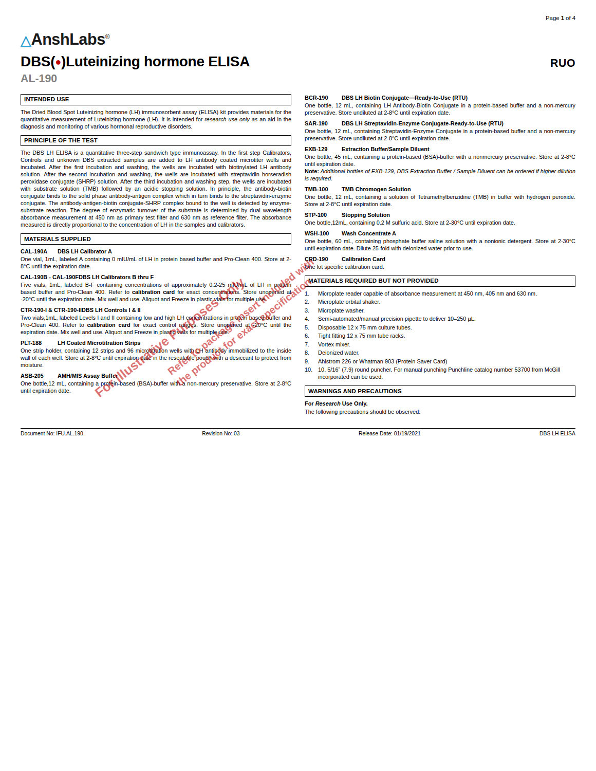Page 1 of 4
△AnshLabs®
DBS(●)Luteinizing hormone ELISA
RUO
AL-190
INTENDED USE
The Dried Blood Spot Luteinizing hormone (LH) immunosorbent assay (ELISA) kit provides materials for the quantitative measurement of Luteinizing hormone (LH). It is intended for research use only as an aid in the diagnosis and monitoring of various hormonal reproductive disorders.
PRINCIPLE OF THE TEST
The DBS LH ELISA is a quantitative three-step sandwich type immunoassay. In the first step Calibrators, Controls and unknown DBS extracted samples are added to LH antibody coated microtiter wells and incubated. After the first incubation and washing, the wells are incubated with biotinylated LH antibody solution. After the second incubation and washing, the wells are incubated with streptavidin horseradish peroxidase conjugate (SHRP) solution. After the third incubation and washing step, the wells are incubated with substrate solution (TMB) followed by an acidic stopping solution. In principle, the antibody-biotin conjugate binds to the solid phase antibody-antigen complex which in turn binds to the streptavidin-enzyme conjugate. The antibody-antigen-biotin conjugate-SHRP complex bound to the well is detected by enzyme-substrate reaction. The degree of enzymatic turnover of the substrate is determined by dual wavelength absorbance measurement at 450 nm as primary test filter and 630 nm as reference filter. The absorbance measured is directly proportional to the concentration of LH in the samples and calibrators.
MATERIALS SUPPLIED
CAL-190ADBS LH Calibrator A
One vial, 1mL, labeled A containing 0 mIU/mL of LH in protein based buffer and Pro-Clean 400. Store at 2-8°C until the expiration date.
CAL-190B - CAL-190FDBS LH Calibrators B thru F
Five vials, 1mL, labeled B-F containing concentrations of approximately 0.2-25 mIU/mL of LH in protein based buffer and Pro-Clean 400. Refer to calibration card for exact concentrations. Store unopened at -20°C until the expiration date. Mix well and use. Aliquot and Freeze in plastic vials for multiple use.
CTR-190-I & CTR-190-IIDBS LH Controls I & II
Two vials,1mL, labeled Levels I and II containing low and high LH concentrations in protein based buffer and Pro-Clean 400. Refer to calibration card for exact control ranges. Store unopened at -20°C until the expiration date. Mix well and use. Aliquot and Freeze in plastic vials for multiple use.
PLT-188 LH Coated Microtitration Strips
One strip holder, containing 12 strips and 96 microtitration wells with LH antibody immobilized to the inside wall of each well. Store at 2-8°C until expiration date in the resealable pouch with a desiccant to protect from moisture.
ASB-205 AMH/MIS Assay Buffer
One bottle,12 mL, containing a protein-based (BSA)-buffer with a non-mercury preservative. Store at 2-8°C until expiration date.
BCR-190 DBS LH Biotin Conjugate—Ready-to-Use (RTU)
One bottle, 12 mL, containing LH Antibody-Biotin Conjugate in a protein-based buffer and a non-mercury preservative. Store undiluted at 2-8°C until expiration date.
SAR-190 DBS LH Streptavidin-Enzyme Conjugate-Ready-to-Use (RTU)
One bottle, 12 mL, containing Streptavidin-Enzyme Conjugate in a protein-based buffer and a non-mercury preservative. Store undiluted at 2-8°C until expiration date.
EXB-129 Extraction Buffer/Sample Diluent
One bottle, 45 mL, containing a protein-based (BSA)-buffer with a nonmercury preservative. Store at 2-8°C until expiration date.
Note: Additional bottles of EXB-129, DBS Extraction Buffer / Sample Diluent can be ordered if higher dilution is required.
TMB-100 TMB Chromogen Solution
One bottle, 12 mL, containing a solution of Tetramethylbenzidine (TMB) in buffer with hydrogen peroxide. Store at 2-8°C until expiration date.
STP-100 Stopping Solution
One bottle,12mL, containing 0.2 M sulfuric acid. Store at 2-30°C until expiration date.
WSH-100 Wash Concentrate A
One bottle, 60 mL, containing phosphate buffer saline solution with a nonionic detergent. Store at 2-30°C until expiration date. Dilute 25-fold with deionized water prior to use.
CRD-190 Calibration Card
One lot specific calibration card.
MATERIALS REQUIRED BUT NOT PROVIDED
Microplate reader capable of absorbance measurement at 450 nm, 405 nm and 630 nm.
Microplate orbital shaker.
Microplate washer.
Semi-automated/manual precision pipette to deliver 10–250 µL.
Disposable 12 x 75 mm culture tubes.
Tight fitting 12 x 75 mm tube racks.
Vortex mixer.
Deionized water.
Ahlstrom 226 or Whatman 903 (Protein Saver Card)
10. 5/16” (7.9) round puncher. For manual punching Punchline catalog number 53700 from McGill incorporated can be used.
WARNINGS AND PRECAUTIONS
For Research Use Only.
The following precautions should be observed:
Document No: IFU.AL.190 Revision No: 03 Release Date: 01/19/2021 DBS LH ELISA
For Illustrative Purposes Only
Refer to package insert included with
the product for exact specification